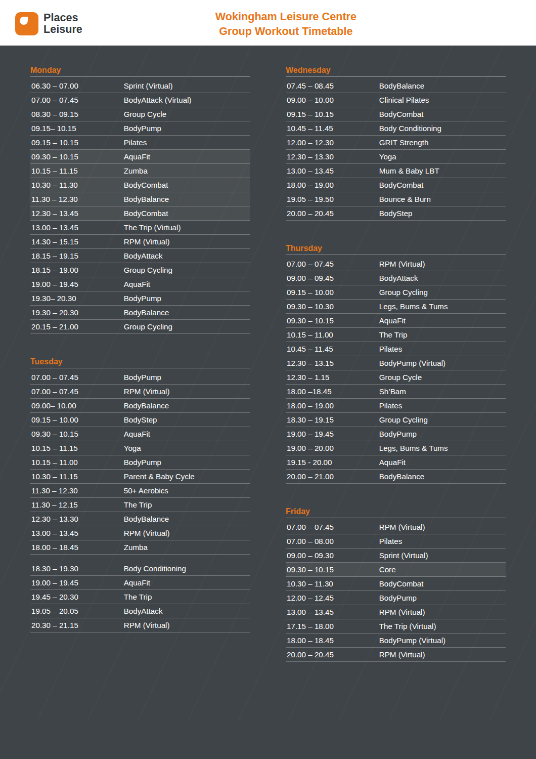Places
Leisure
Wokingham Leisure Centre
Group Workout Timetable
Monday
| 06.30 – 07.00 | Sprint (Virtual) |
| 07.00 – 07.45 | BodyAttack (Virtual) |
| 08.30 – 09.15 | Group Cycle |
| 09.15– 10.15 | BodyPump |
| 09.15 – 10.15 | Pilates |
| 09.30 – 10.15 | AquaFit |
| 10.15 – 11.15 | Zumba |
| 10.30 – 11.30 | BodyCombat |
| 11.30 – 12.30 | BodyBalance |
| 12.30 – 13.45 | BodyCombat |
| 13.00 – 13.45 | The Trip (Virtual) |
| 14.30 – 15.15 | RPM (Virtual) |
| 18.15 – 19.15 | BodyAttack |
| 18.15 – 19.00 | Group Cycling |
| 19.00 – 19.45 | AquaFit |
| 19.30– 20.30 | BodyPump |
| 19.30 – 20.30 | BodyBalance |
| 20.15 – 21.00 | Group Cycling |
Tuesday
| 07.00 – 07.45 | BodyPump |
| 07.00 – 07.45 | RPM (Virtual) |
| 09.00– 10.00 | BodyBalance |
| 09.15 – 10.00 | BodyStep |
| 09.30 – 10.15 | AquaFit |
| 10.15 – 11.15 | Yoga |
| 10.15 – 11.00 | BodyPump |
| 10.30 – 11.15 | Parent & Baby Cycle |
| 11.30 – 12.30 | 50+ Aerobics |
| 11.30 – 12.15 | The Trip |
| 12.30 – 13.30 | BodyBalance |
| 13.00 – 13.45 | RPM (Virtual) |
| 18.00 – 18.45 | Zumba |
| 18.30 – 19.30 | Body Conditioning |
| 19.00 – 19.45 | AquaFit |
| 19.45 – 20.30 | The Trip |
| 19.05 – 20.05 | BodyAttack |
| 20.30 – 21.15 | RPM (Virtual) |
Wednesday
| 07.45 – 08.45 | BodyBalance |
| 09.00 – 10.00 | Clinical Pilates |
| 09.15 – 10.15 | BodyCombat |
| 10.45 – 11.45 | Body Conditioning |
| 12.00 – 12.30 | GRIT Strength |
| 12.30 – 13.30 | Yoga |
| 13.00 – 13.45 | Mum & Baby LBT |
| 18.00 – 19.00 | BodyCombat |
| 19.05 – 19.50 | Bounce & Burn |
| 20.00 – 20.45 | BodyStep |
Thursday
| 07.00 – 07.45 | RPM (Virtual) |
| 09.00 – 09.45 | BodyAttack |
| 09.15 – 10.00 | Group Cycling |
| 09.30 – 10.30 | Legs, Bums & Tums |
| 09.30 – 10.15 | AquaFit |
| 10.15 – 11.00 | The Trip |
| 10.45 – 11.45 | Pilates |
| 12.30 – 13.15 | BodyPump (Virtual) |
| 12.30 – 1.15 | Group Cycle |
| 18.00 –18.45 | Sh’Bam |
| 18.00 – 19.00 | Pilates |
| 18.30 – 19.15 | Group Cycling |
| 19.00 – 19.45 | BodyPump |
| 19.00 – 20.00 | Legs, Bums & Tums |
| 19.15 - 20.00 | AquaFit |
| 20.00 – 21.00 | BodyBalance |
Friday
| 07.00 – 07.45 | RPM (Virtual) |
| 07.00 – 08.00 | Pilates |
| 09.00 – 09.30 | Sprint (Virtual) |
| 09.30 – 10.15 | Core |
| 10.30 – 11.30 | BodyCombat |
| 12.00 – 12.45 | BodyPump |
| 13.00 – 13.45 | RPM (Virtual) |
| 17.15 – 18.00 | The Trip (Virtual) |
| 18.00 – 18.45 | BodyPump (Virtual) |
| 20.00 – 20.45 | RPM (Virtual) |